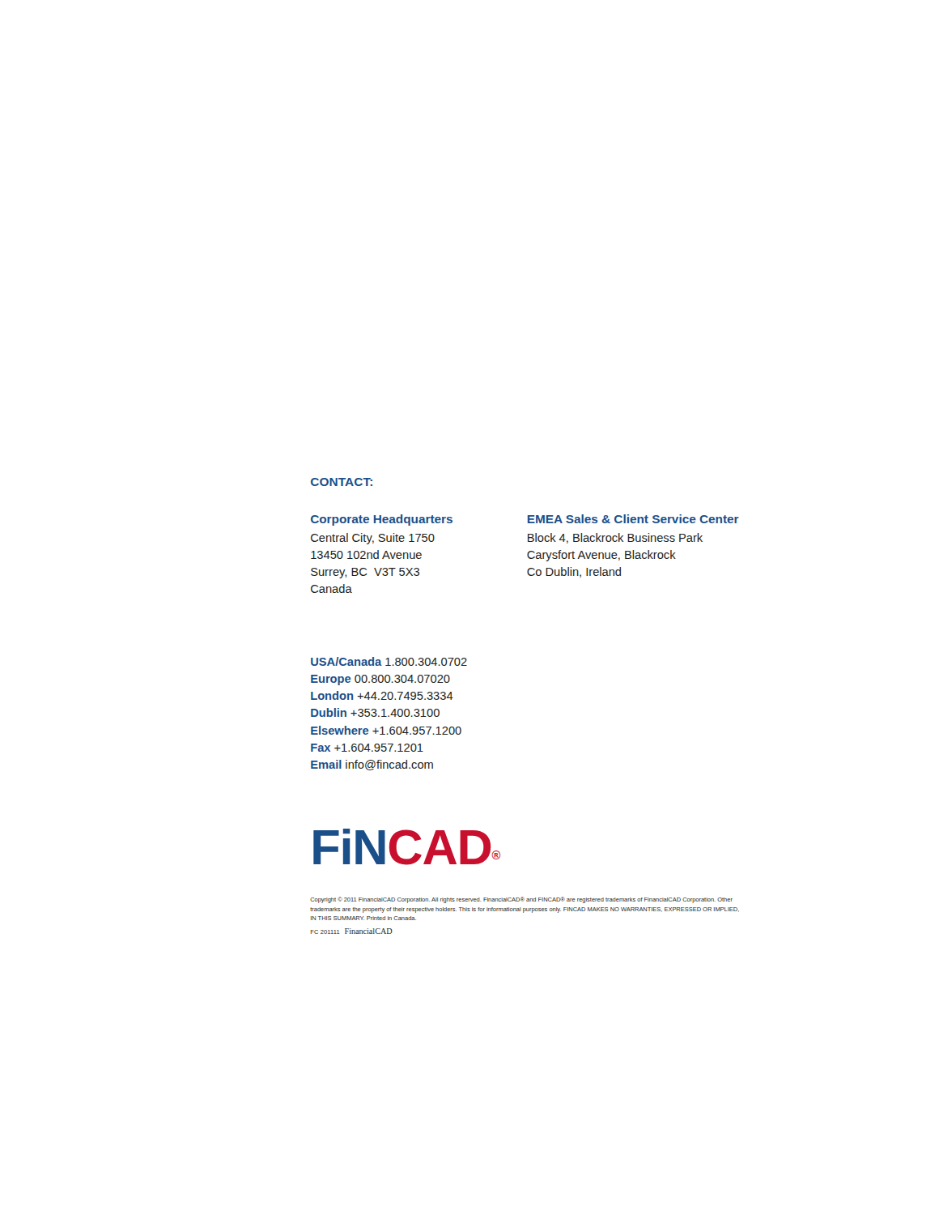CONTACT:
Corporate Headquarters
Central City, Suite 1750
13450 102nd Avenue
Surrey, BC V3T 5X3
Canada
EMEA Sales & Client Service Center
Block 4, Blackrock Business Park
Carysfort Avenue, Blackrock
Co Dublin, Ireland
USA/Canada 1.800.304.0702
Europe 00.800.304.07020
London +44.20.7495.3334
Dublin +353.1.400.3100
Elsewhere +1.604.957.1200
Fax +1.604.957.1201
Email info@fincad.com
FiN CAD®
Copyright © 2011 FinancialCAD Corporation. All rights reserved. FinancialCAD® and FINCAD® are registered trademarks of FinancialCAD Corporation. Other trademarks are the property of their respective holders. This is for informational purposes only. FINCAD MAKES NO WARRANTIES, EXPRESSED OR IMPLIED, IN THIS SUMMARY. Printed in Canada.
FC 201111 FinancialCAD